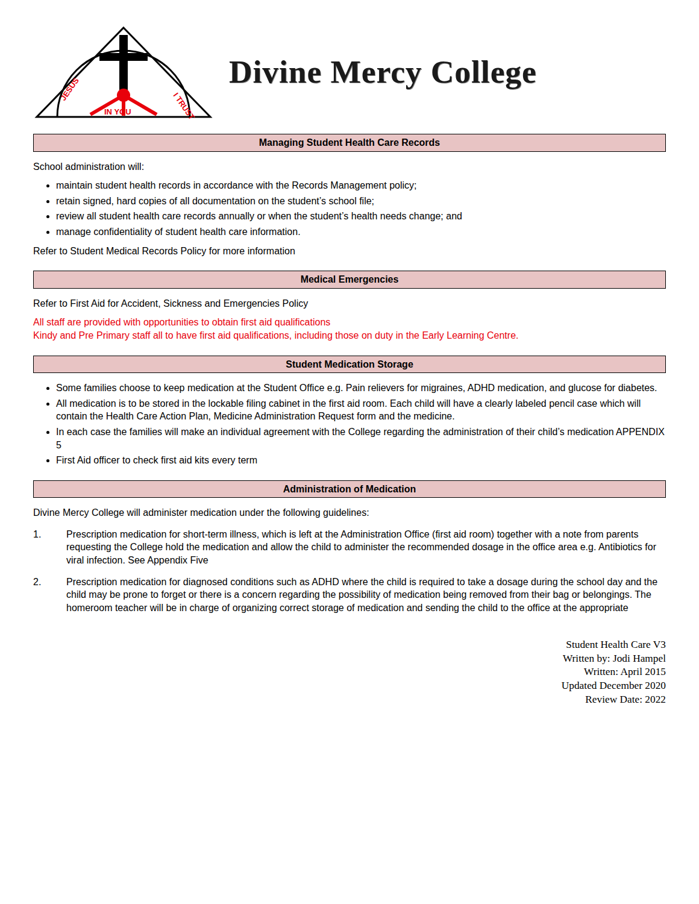JESUS I TRUST IN YOU
Divine Mercy College
Managing Student Health Care Records
School administration will:
maintain student health records in accordance with the Records Management policy;
retain signed, hard copies of all documentation on the student’s school file;
review all student health care records annually or when the student’s health needs change; and
manage confidentiality of student health care information.
Refer to Student Medical Records Policy for more information
Medical Emergencies
Refer to First Aid for Accident, Sickness and Emergencies Policy
All staff are provided with opportunities to obtain first aid qualifications
Kindy and Pre Primary staff all to have first aid qualifications, including those on duty in the Early Learning Centre.
Student Medication Storage
Some families choose to keep medication at the Student Office e.g. Pain relievers for migraines, ADHD medication, and glucose for diabetes.
All medication is to be stored in the lockable filing cabinet in the first aid room. Each child will have a clearly labeled pencil case which will contain the Health Care Action Plan, Medicine Administration Request form and the medicine.
In each case the families will make an individual agreement with the College regarding the administration of their child’s medication APPENDIX 5
First Aid officer to check first aid kits every term
Administration of Medication
Divine Mercy College will administer medication under the following guidelines:
1.
Prescription medication for short-term illness, which is left at the Administration Office (first aid room) together with a note from parents requesting the College hold the medication and allow the child to administer the recommended dosage in the office area e.g. Antibiotics for viral infection. See Appendix Five
2.
Prescription medication for diagnosed conditions such as ADHD where the child is required to take a dosage during the school day and the child may be prone to forget or there is a concern regarding the possibility of medication being removed from their bag or belongings. The homeroom teacher will be in charge of organizing correct storage of medication and sending the child to the office at the appropriate
Student Health Care V3
Written by: Jodi Hampel
Written: April 2015
Updated December 2020
Review Date: 2022